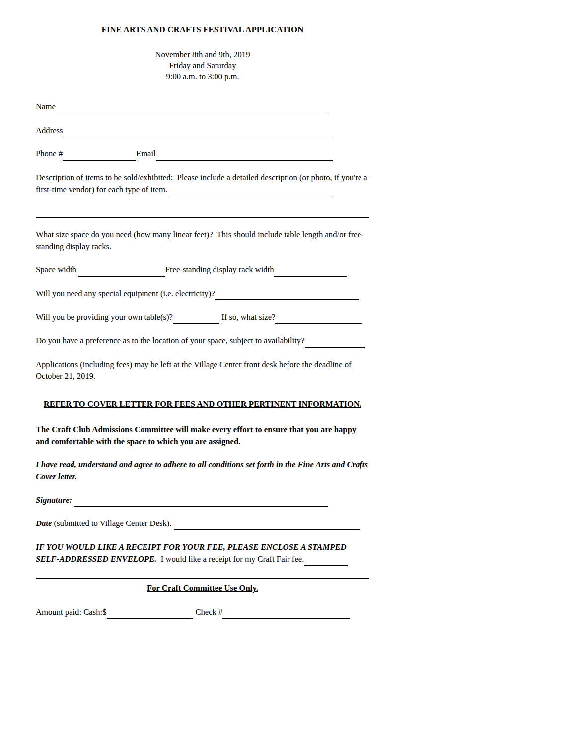FINE ARTS AND CRAFTS FESTIVAL APPLICATION
November 8th and 9th, 2019
Friday and Saturday
9:00 a.m. to 3:00 p.m.
Name
Address
Phone # Email
Description of items to be sold/exhibited: Please include a detailed description (or photo, if you're a first-time vendor) for each type of item.
What size space do you need (how many linear feet)? This should include table length and/or free-standing display racks.
Space width Free-standing display rack width
Will you need any special equipment (i.e. electricity)?
Will you be providing your own table(s)? If so, what size?
Do you have a preference as to the location of your space, subject to availability?
Applications (including fees) may be left at the Village Center front desk before the deadline of October 21, 2019.
REFER TO COVER LETTER FOR FEES AND OTHER PERTINENT INFORMATION.
The Craft Club Admissions Committee will make every effort to ensure that you are happy and comfortable with the space to which you are assigned.
I have read, understand and agree to adhere to all conditions set forth in the Fine Arts and Crafts Cover letter.
Signature:
Date (submitted to Village Center Desk).
IF YOU WOULD LIKE A RECEIPT FOR YOUR FEE, PLEASE ENCLOSE A STAMPED SELF-ADDRESSED ENVELOPE. I would like a receipt for my Craft Fair fee.
For Craft Committee Use Only.
Amount paid: Cash:$ Check #